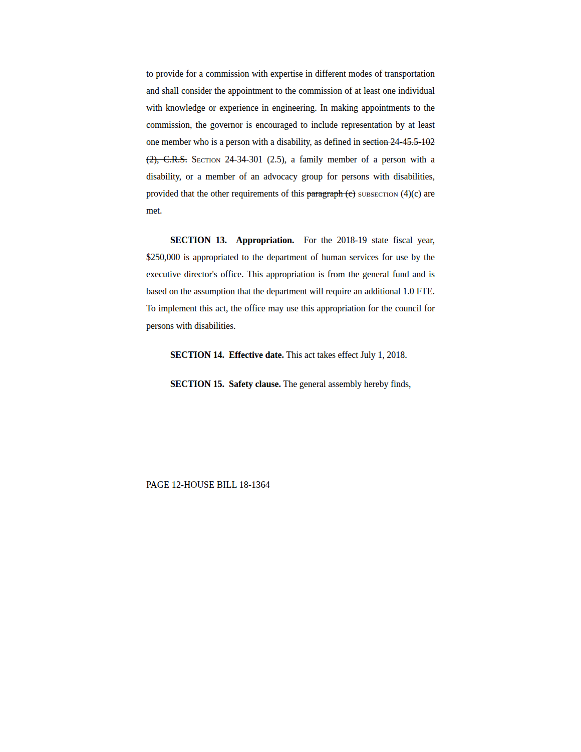to provide for a commission with expertise in different modes of transportation and shall consider the appointment to the commission of at least one individual with knowledge or experience in engineering. In making appointments to the commission, the governor is encouraged to include representation by at least one member who is a person with a disability, as defined in section 24-45.5-102 (2), C.R.S. Section 24-34-301 (2.5), a family member of a person with a disability, or a member of an advocacy group for persons with disabilities, provided that the other requirements of this paragraph (c) subsection (4)(c) are met.
SECTION 13. Appropriation. For the 2018-19 state fiscal year, $250,000 is appropriated to the department of human services for use by the executive director's office. This appropriation is from the general fund and is based on the assumption that the department will require an additional 1.0 FTE. To implement this act, the office may use this appropriation for the council for persons with disabilities.
SECTION 14. Effective date. This act takes effect July 1, 2018.
SECTION 15. Safety clause. The general assembly hereby finds,
PAGE 12-HOUSE BILL 18-1364